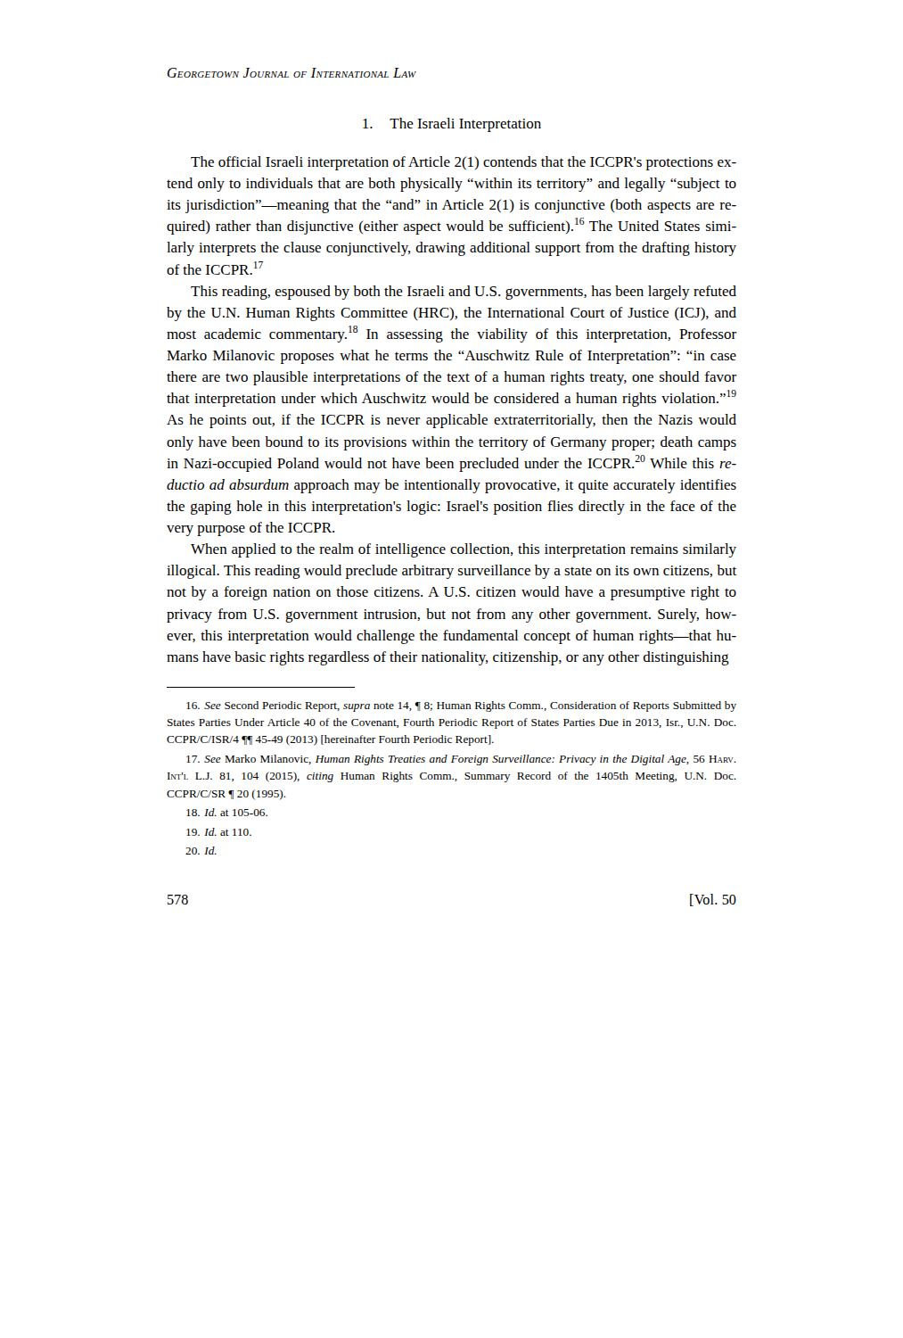Georgetown Journal of International Law
1. The Israeli Interpretation
The official Israeli interpretation of Article 2(1) contends that the ICCPR's protections extend only to individuals that are both physically “within its territory” and legally “subject to its jurisdiction”—meaning that the “and” in Article 2(1) is conjunctive (both aspects are required) rather than disjunctive (either aspect would be sufficient).16 The United States similarly interprets the clause conjunctively, drawing additional support from the drafting history of the ICCPR.17
This reading, espoused by both the Israeli and U.S. governments, has been largely refuted by the U.N. Human Rights Committee (HRC), the International Court of Justice (ICJ), and most academic commentary.18 In assessing the viability of this interpretation, Professor Marko Milanovic proposes what he terms the “Auschwitz Rule of Interpretation”: “in case there are two plausible interpretations of the text of a human rights treaty, one should favor that interpretation under which Auschwitz would be considered a human rights violation.”19 As he points out, if the ICCPR is never applicable extraterritorially, then the Nazis would only have been bound to its provisions within the territory of Germany proper; death camps in Nazi-occupied Poland would not have been precluded under the ICCPR.20 While this reductio ad absurdum approach may be intentionally provocative, it quite accurately identifies the gaping hole in this interpretation's logic: Israel's position flies directly in the face of the very purpose of the ICCPR.
When applied to the realm of intelligence collection, this interpretation remains similarly illogical. This reading would preclude arbitrary surveillance by a state on its own citizens, but not by a foreign nation on those citizens. A U.S. citizen would have a presumptive right to privacy from U.S. government intrusion, but not from any other government. Surely, however, this interpretation would challenge the fundamental concept of human rights—that humans have basic rights regardless of their nationality, citizenship, or any other distinguishing
16. See Second Periodic Report, supra note 14, ¶ 8; Human Rights Comm., Consideration of Reports Submitted by States Parties Under Article 40 of the Covenant, Fourth Periodic Report of States Parties Due in 2013, Isr., U.N. Doc. CCPR/C/ISR/4 ¶¶ 45-49 (2013) [hereinafter Fourth Periodic Report].
17. See Marko Milanovic, Human Rights Treaties and Foreign Surveillance: Privacy in the Digital Age, 56 Harv. Int'l L.J. 81, 104 (2015), citing Human Rights Comm., Summary Record of the 1405th Meeting, U.N. Doc. CCPR/C/SR ¶ 20 (1995).
18. Id. at 105-06.
19. Id. at 110.
20. Id.
578 [Vol. 50